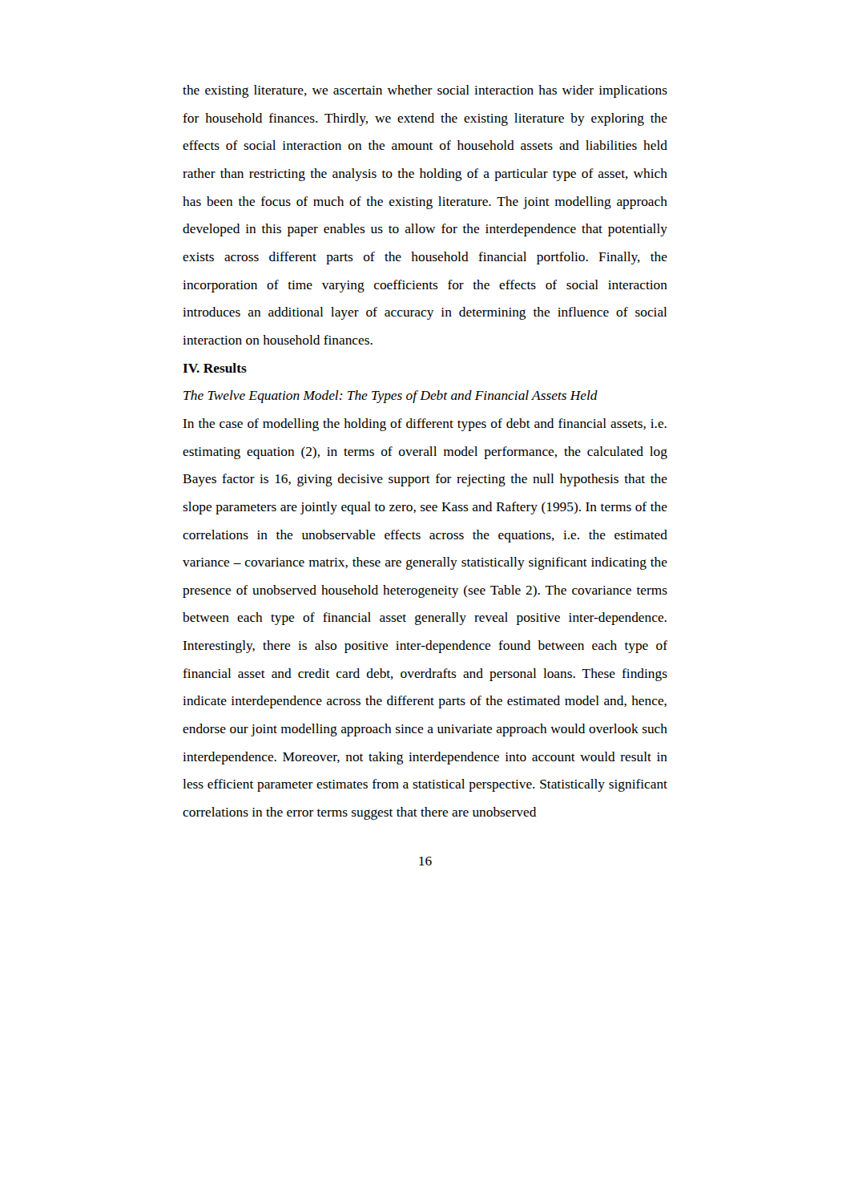the existing literature, we ascertain whether social interaction has wider implications for household finances. Thirdly, we extend the existing literature by exploring the effects of social interaction on the amount of household assets and liabilities held rather than restricting the analysis to the holding of a particular type of asset, which has been the focus of much of the existing literature. The joint modelling approach developed in this paper enables us to allow for the interdependence that potentially exists across different parts of the household financial portfolio. Finally, the incorporation of time varying coefficients for the effects of social interaction introduces an additional layer of accuracy in determining the influence of social interaction on household finances.
IV. Results
The Twelve Equation Model: The Types of Debt and Financial Assets Held
In the case of modelling the holding of different types of debt and financial assets, i.e. estimating equation (2), in terms of overall model performance, the calculated log Bayes factor is 16, giving decisive support for rejecting the null hypothesis that the slope parameters are jointly equal to zero, see Kass and Raftery (1995). In terms of the correlations in the unobservable effects across the equations, i.e. the estimated variance – covariance matrix, these are generally statistically significant indicating the presence of unobserved household heterogeneity (see Table 2). The covariance terms between each type of financial asset generally reveal positive inter-dependence. Interestingly, there is also positive inter-dependence found between each type of financial asset and credit card debt, overdrafts and personal loans. These findings indicate interdependence across the different parts of the estimated model and, hence, endorse our joint modelling approach since a univariate approach would overlook such interdependence. Moreover, not taking interdependence into account would result in less efficient parameter estimates from a statistical perspective. Statistically significant correlations in the error terms suggest that there are unobserved
16